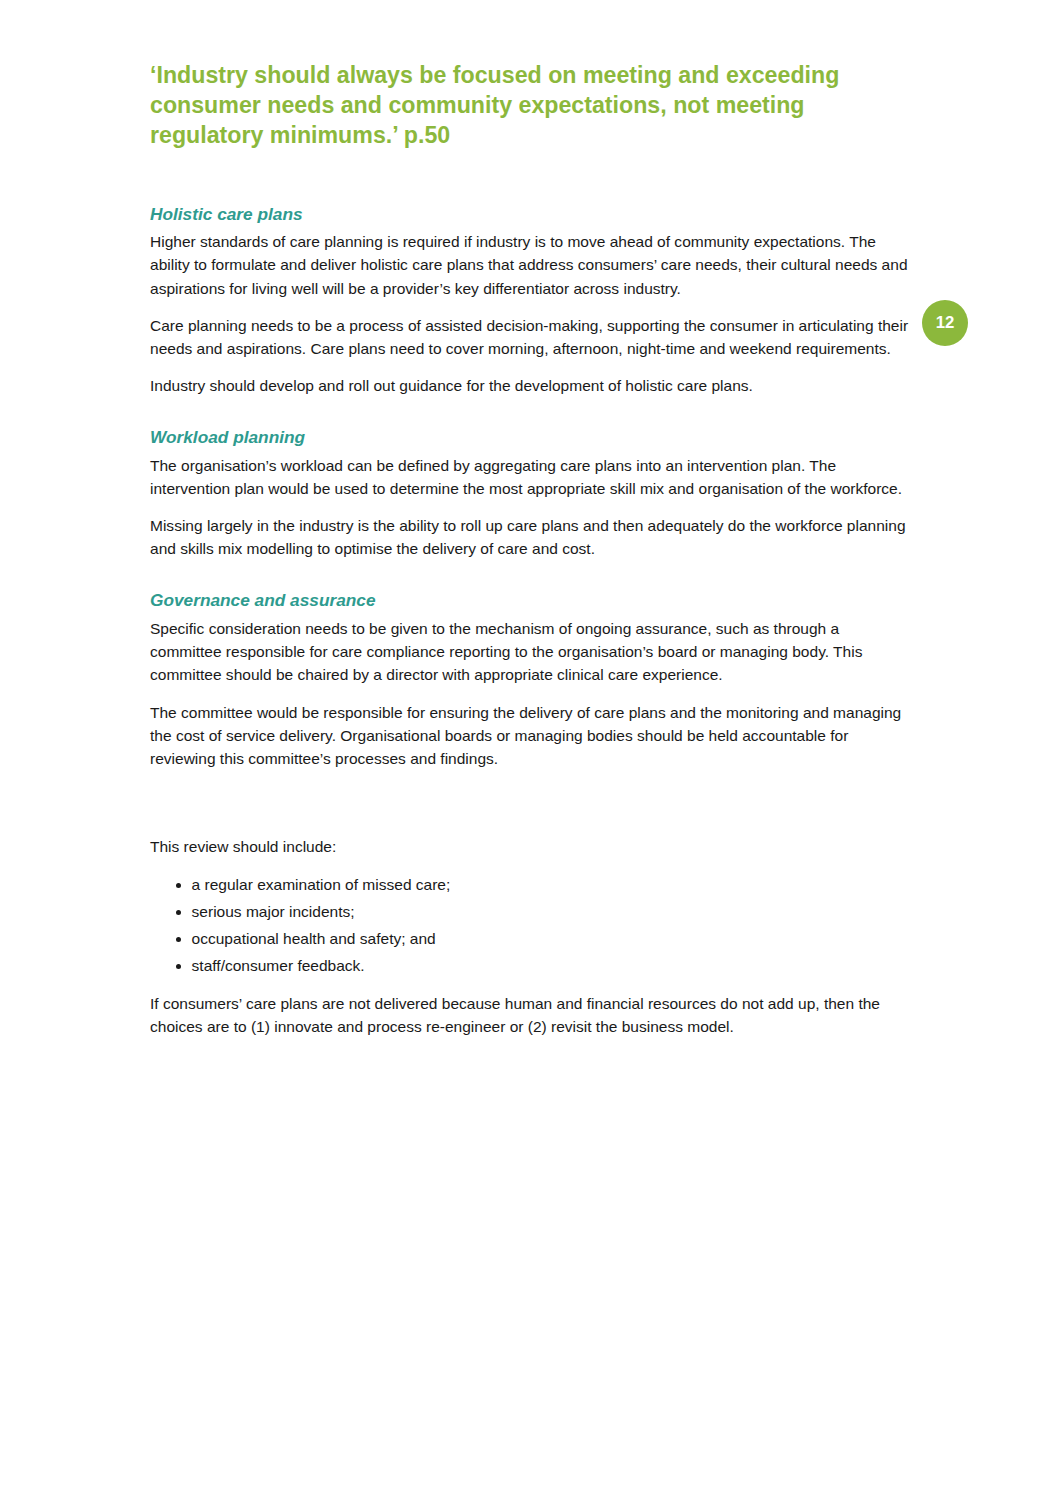12
‘Industry should always be focused on meeting and exceeding consumer needs and community expectations, not meeting regulatory minimums.’ p.50
Holistic care plans
Higher standards of care planning is required if industry is to move ahead of community expectations. The ability to formulate and deliver holistic care plans that address consumers’ care needs, their cultural needs and aspirations for living well will be a provider’s key differentiator across industry.
Care planning needs to be a process of assisted decision-making, supporting the consumer in articulating their needs and aspirations. Care plans need to cover morning, afternoon, night-time and weekend requirements.
Industry should develop and roll out guidance for the development of holistic care plans.
Workload planning
The organisation’s workload can be defined by aggregating care plans into an intervention plan. The intervention plan would be used to determine the most appropriate skill mix and organisation of the workforce.
Missing largely in the industry is the ability to roll up care plans and then adequately do the workforce planning and skills mix modelling to optimise the delivery of care and cost.
Governance and assurance
Specific consideration needs to be given to the mechanism of ongoing assurance, such as through a committee responsible for care compliance reporting to the organisation’s board or managing body. This committee should be chaired by a director with appropriate clinical care experience.
The committee would be responsible for ensuring the delivery of care plans and the monitoring and managing the cost of service delivery. Organisational boards or managing bodies should be held accountable for reviewing this committee’s processes and findings.
This review should include:
a regular examination of missed care;
serious major incidents;
occupational health and safety; and
staff/consumer feedback.
If consumers’ care plans are not delivered because human and financial resources do not add up, then the choices are to (1) innovate and process re-engineer or (2) revisit the business model.